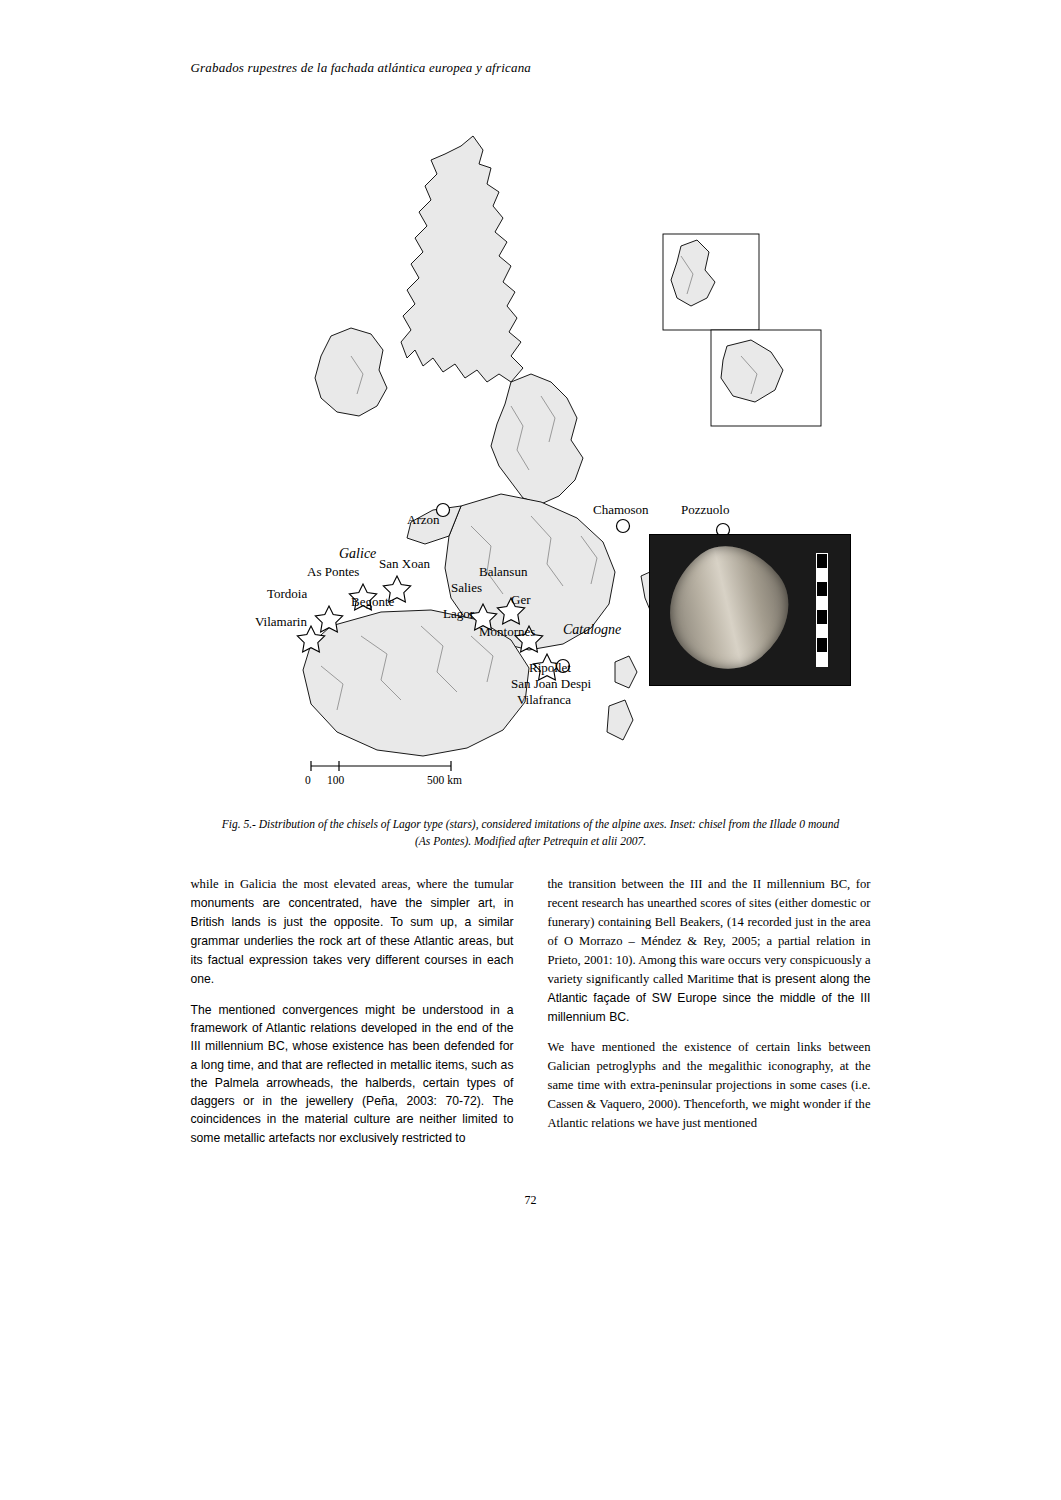Grabados rupestres de la fachada atlántica europea y africana
Arzon Chamoson Pozzuolo Galice As Pontes San Xoan Tordoia Begonte Salies Balansun Vilamarin Lagor Ger Montornes Catalogne Ripollet San Joan Despi Vilafranca 0 100 500 km
Fig. 5.- Distribution of the chisels of Lagor type (stars), considered imitations of the alpine axes. Inset: chisel from the Illade 0 mound (As Pontes). Modified after Petrequin et alii 2007.
while in Galicia the most elevated areas, where the tumular monuments are concentrated, have the simpler art, in British lands is just the opposite. To sum up, a similar grammar underlies the rock art of these Atlantic areas, but its factual expression takes very different courses in each one.
The mentioned convergences might be understood in a framework of Atlantic relations developed in the end of the III millennium BC, whose existence has been defended for a long time, and that are reflected in metallic items, such as the Palmela arrowheads, the halberds, certain types of daggers or in the jewellery (Peña, 2003: 70-72). The coincidences in the material culture are neither limited to some metallic artefacts nor exclusively restricted to
the transition between the III and the II millennium BC, for recent research has unearthed scores of sites (either domestic or funerary) containing Bell Beakers, (14 recorded just in the area of O Morrazo – Méndez & Rey, 2005; a partial relation in Prieto, 2001: 10). Among this ware occurs very conspicuously a variety significantly called Maritime that is present along the Atlantic façade of SW Europe since the middle of the III millennium BC.
We have mentioned the existence of certain links between Galician petroglyphs and the megalithic iconography, at the same time with extra-peninsular projections in some cases (i.e. Cassen & Vaquero, 2000). Thenceforth, we might wonder if the Atlantic relations we have just mentioned
72